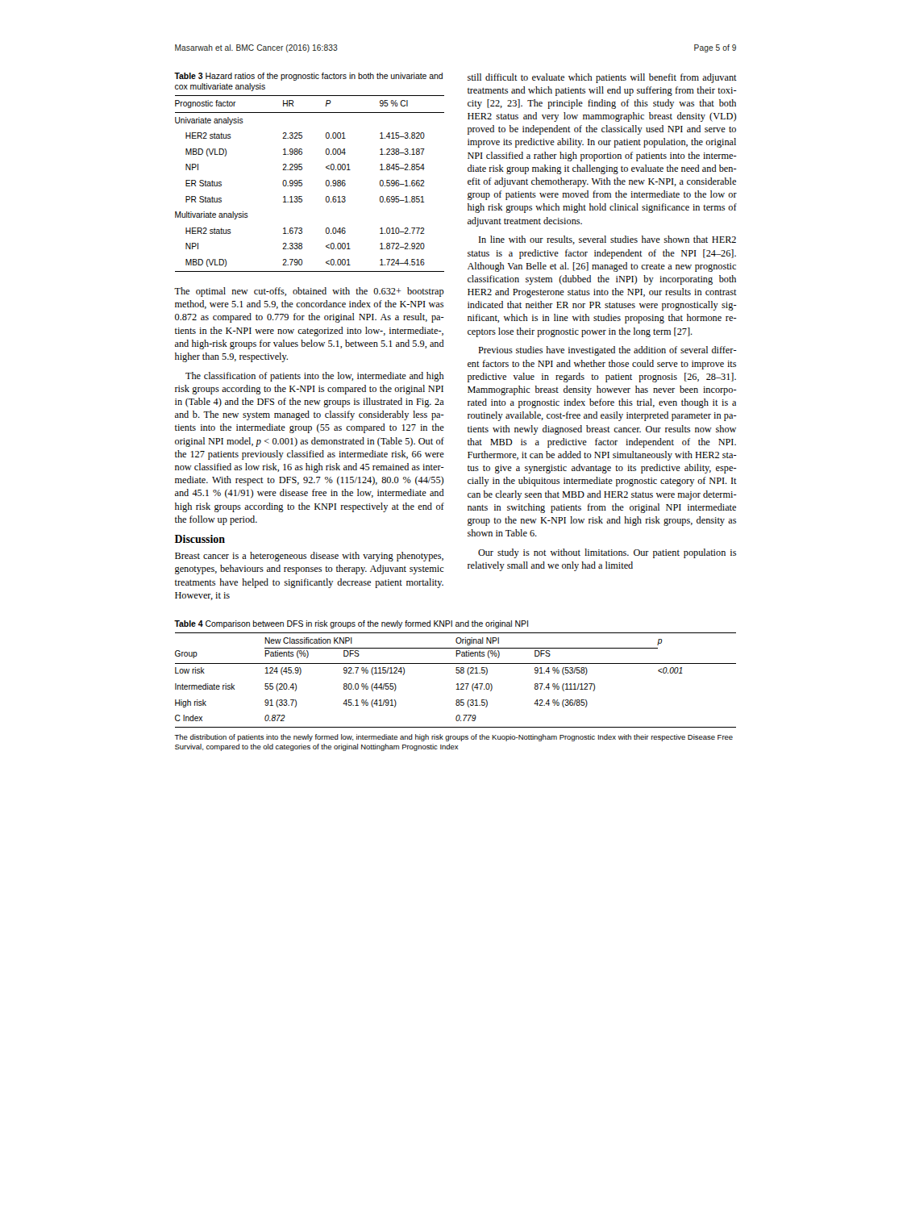Masarwah et al. BMC Cancer (2016) 16:833
Page 5 of 9
Table 3 Hazard ratios of the prognostic factors in both the univariate and cox multivariate analysis
| Prognostic factor | HR | P | 95 % CI |
| --- | --- | --- | --- |
| Univariate analysis | | | |
| HER2 status | 2.325 | 0.001 | 1.415–3.820 |
| MBD (VLD) | 1.986 | 0.004 | 1.238–3.187 |
| NPI | 2.295 | <0.001 | 1.845–2.854 |
| ER Status | 0.995 | 0.986 | 0.596–1.662 |
| PR Status | 1.135 | 0.613 | 0.695–1.851 |
| Multivariate analysis | | | |
| HER2 status | 1.673 | 0.046 | 1.010–2.772 |
| NPI | 2.338 | <0.001 | 1.872–2.920 |
| MBD (VLD) | 2.790 | <0.001 | 1.724–4.516 |
The optimal new cut-offs, obtained with the 0.632+ bootstrap method, were 5.1 and 5.9, the concordance index of the K-NPI was 0.872 as compared to 0.779 for the original NPI. As a result, patients in the K-NPI were now categorized into low-, intermediate-, and high-risk groups for values below 5.1, between 5.1 and 5.9, and higher than 5.9, respectively.
The classification of patients into the low, intermediate and high risk groups according to the K-NPI is compared to the original NPI in (Table 4) and the DFS of the new groups is illustrated in Fig. 2a and b. The new system managed to classify considerably less patients into the intermediate group (55 as compared to 127 in the original NPI model, p < 0.001) as demonstrated in (Table 5). Out of the 127 patients previously classified as intermediate risk, 66 were now classified as low risk, 16 as high risk and 45 remained as intermediate. With respect to DFS, 92.7 % (115/124), 80.0 % (44/55) and 45.1 % (41/91) were disease free in the low, intermediate and high risk groups according to the KNPI respectively at the end of the follow up period.
Discussion
Breast cancer is a heterogeneous disease with varying phenotypes, genotypes, behaviours and responses to therapy. Adjuvant systemic treatments have helped to significantly decrease patient mortality. However, it is
still difficult to evaluate which patients will benefit from adjuvant treatments and which patients will end up suffering from their toxicity [22, 23]. The principle finding of this study was that both HER2 status and very low mammographic breast density (VLD) proved to be independent of the classically used NPI and serve to improve its predictive ability. In our patient population, the original NPI classified a rather high proportion of patients into the intermediate risk group making it challenging to evaluate the need and benefit of adjuvant chemotherapy. With the new K-NPI, a considerable group of patients were moved from the intermediate to the low or high risk groups which might hold clinical significance in terms of adjuvant treatment decisions.
In line with our results, several studies have shown that HER2 status is a predictive factor independent of the NPI [24–26]. Although Van Belle et al. [26] managed to create a new prognostic classification system (dubbed the iNPI) by incorporating both HER2 and Progesterone status into the NPI, our results in contrast indicated that neither ER nor PR statuses were prognostically significant, which is in line with studies proposing that hormone receptors lose their prognostic power in the long term [27].
Previous studies have investigated the addition of several different factors to the NPI and whether those could serve to improve its predictive value in regards to patient prognosis [26, 28–31]. Mammographic breast density however has never been incorporated into a prognostic index before this trial, even though it is a routinely available, cost-free and easily interpreted parameter in patients with newly diagnosed breast cancer. Our results now show that MBD is a predictive factor independent of the NPI. Furthermore, it can be added to NPI simultaneously with HER2 status to give a synergistic advantage to its predictive ability, especially in the ubiquitous intermediate prognostic category of NPI. It can be clearly seen that MBD and HER2 status were major determinants in switching patients from the original NPI intermediate group to the new K-NPI low risk and high risk groups, density as shown in Table 6.
Our study is not without limitations. Our patient population is relatively small and we only had a limited
Table 4 Comparison between DFS in risk groups of the newly formed KNPI and the original NPI
| | New Classification KNPI | Original NPI | p |
| --- | --- | --- | --- |
| Group | Patients (%) | DFS | Patients (%) | DFS | |
| Low risk | 124 (45.9) | 92.7 % (115/124) | 58 (21.5) | 91.4 % (53/58) | <0.001 |
| Intermediate risk | 55 (20.4) | 80.0 % (44/55) | 127 (47.0) | 87.4 % (111/127) | |
| High risk | 91 (33.7) | 45.1 % (41/91) | 85 (31.5) | 42.4 % (36/85) | |
| C Index | 0.872 | | 0.779 | | |
The distribution of patients into the newly formed low, intermediate and high risk groups of the Kuopio-Nottingham Prognostic Index with their respective Disease Free Survival, compared to the old categories of the original Nottingham Prognostic Index